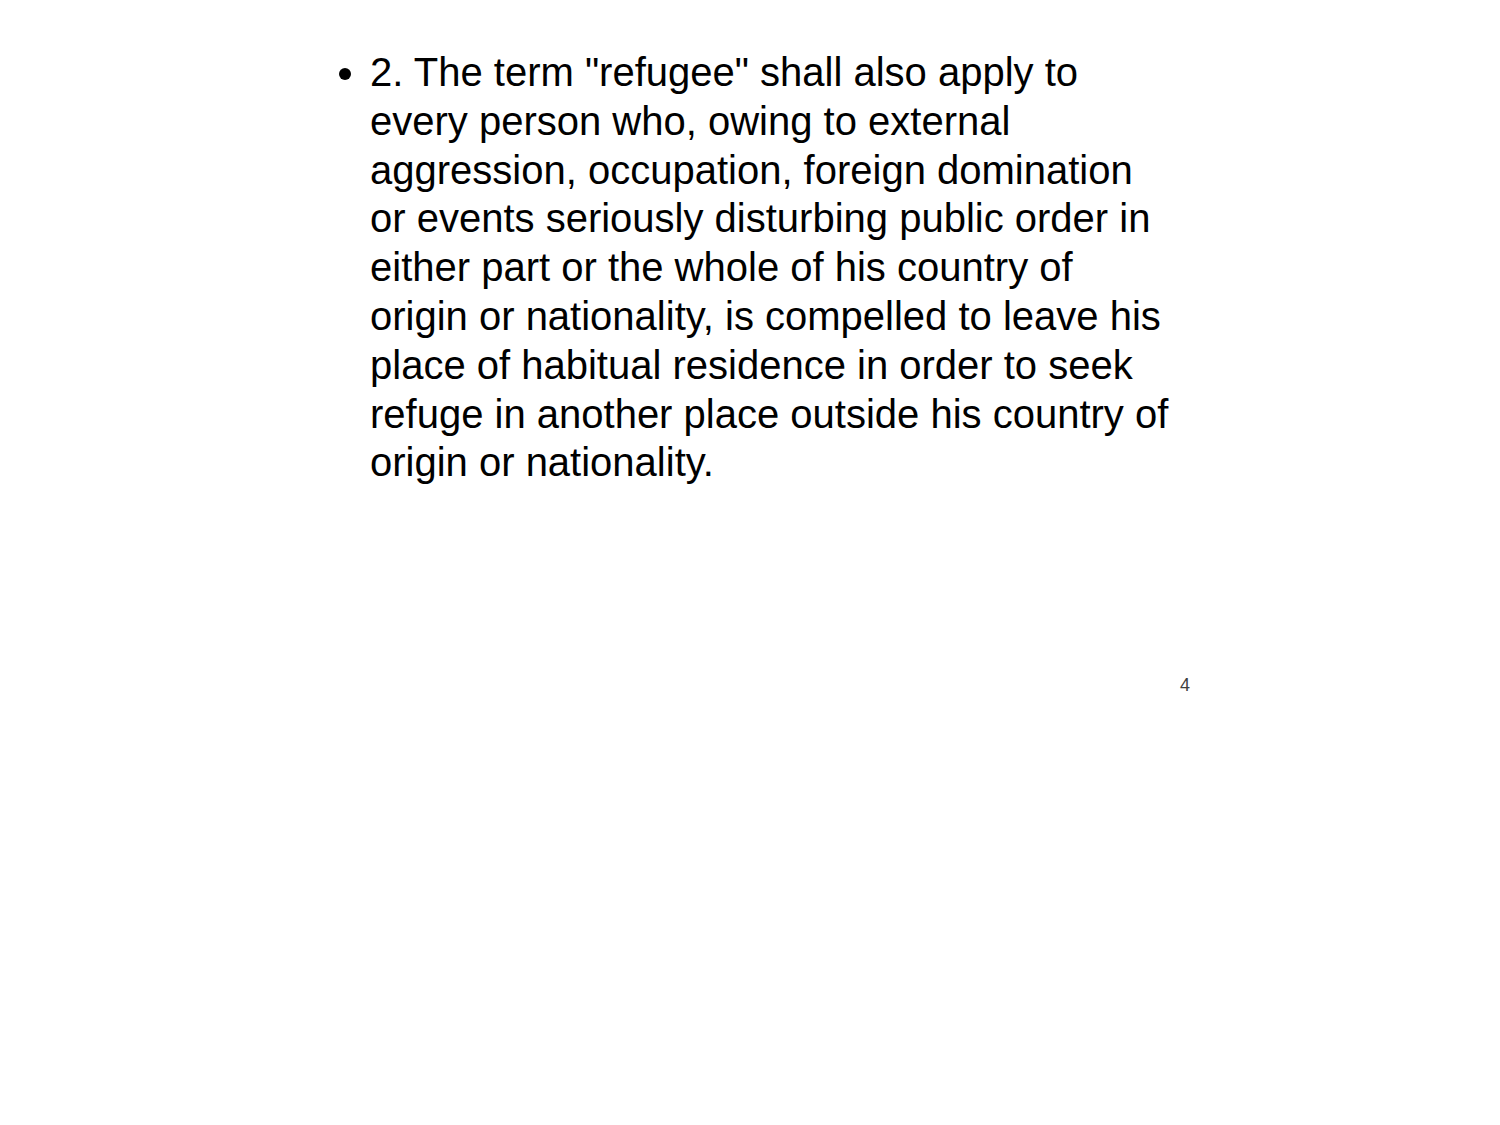2. The term "refugee" shall also apply to every person who, owing to external aggression, occupation, foreign domination or events seriously disturbing public order in either part or the whole of his country of origin or nationality, is compelled to leave his place of habitual residence in order to seek refuge in another place outside his country of origin or nationality.
4